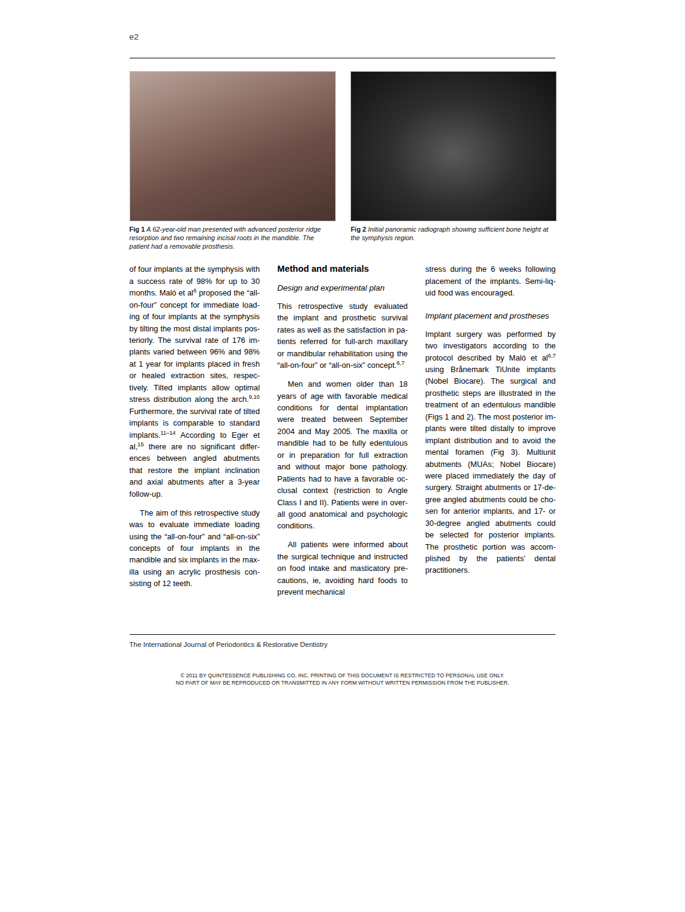e2
Fig 1 A 62-year-old man presented with advanced posterior ridge resorption and two remaining incisal roots in the mandible. The patient had a removable prosthesis.
Fig 2 Initial panoramic radiograph showing sufficient bone height at the symphysis region.
of four implants at the symphysis with a success rate of 98% for up to 30 months. Maló et al6 proposed the “all-on-four” concept for immediate loading of four implants at the symphysis by tilting the most distal implants posteriorly. The survival rate of 176 implants varied between 96% and 98% at 1 year for implants placed in fresh or healed extraction sites, respectively. Tilted implants allow optimal stress distribution along the arch.9,10 Furthermore, the survival rate of tilted implants is comparable to standard implants.11–14 According to Eger et al,15 there are no significant differences between angled abutments that restore the implant inclination and axial abutments after a 3-year follow-up.
The aim of this retrospective study was to evaluate immediate loading using the “all-on-four” and “all-on-six” concepts of four implants in the mandible and six implants in the maxilla using an acrylic prosthesis consisting of 12 teeth.
Method and materials
Design and experimental plan
This retrospective study evaluated the implant and prosthetic survival rates as well as the satisfaction in patients referred for full-arch maxillary or mandibular rehabilitation using the “all-on-four” or “all-on-six” concept.6,7
Men and women older than 18 years of age with favorable medical conditions for dental implantation were treated between September 2004 and May 2005. The maxilla or mandible had to be fully edentulous or in preparation for full extraction and without major bone pathology. Patients had to have a favorable occlusal context (restriction to Angle Class I and II). Patients were in overall good anatomical and psychologic conditions.
All patients were informed about the surgical technique and instructed on food intake and masticatory precautions, ie, avoiding hard foods to prevent mechanical
stress during the 6 weeks following placement of the implants. Semi-liquid food was encouraged.
Implant placement and prostheses
Implant surgery was performed by two investigators according to the protocol described by Maló et al6,7 using Brånemark TiUnite implants (Nobel Biocare). The surgical and prosthetic steps are illustrated in the treatment of an edentulous mandible (Figs 1 and 2). The most posterior implants were tilted distally to improve implant distribution and to avoid the mental foramen (Fig 3). Multiunit abutments (MUAs; Nobel Biocare) were placed immediately the day of surgery. Straight abutments or 17-degree angled abutments could be chosen for anterior implants, and 17- or 30-degree angled abutments could be selected for posterior implants. The prosthetic portion was accomplished by the patients’ dental practitioners.
The International Journal of Periodontics & Restorative Dentistry
© 2011 BY QUINTESSENCE PUBLISHING CO, INC. PRINTING OF THIS DOCUMENT IS RESTRICTED TO PERSONAL USE ONLY.
NO PART OF MAY BE REPRODUCED OR TRANSMITTED IN ANY FORM WITHOUT WRITTEN PERMISSION FROM THE PUBLISHER.